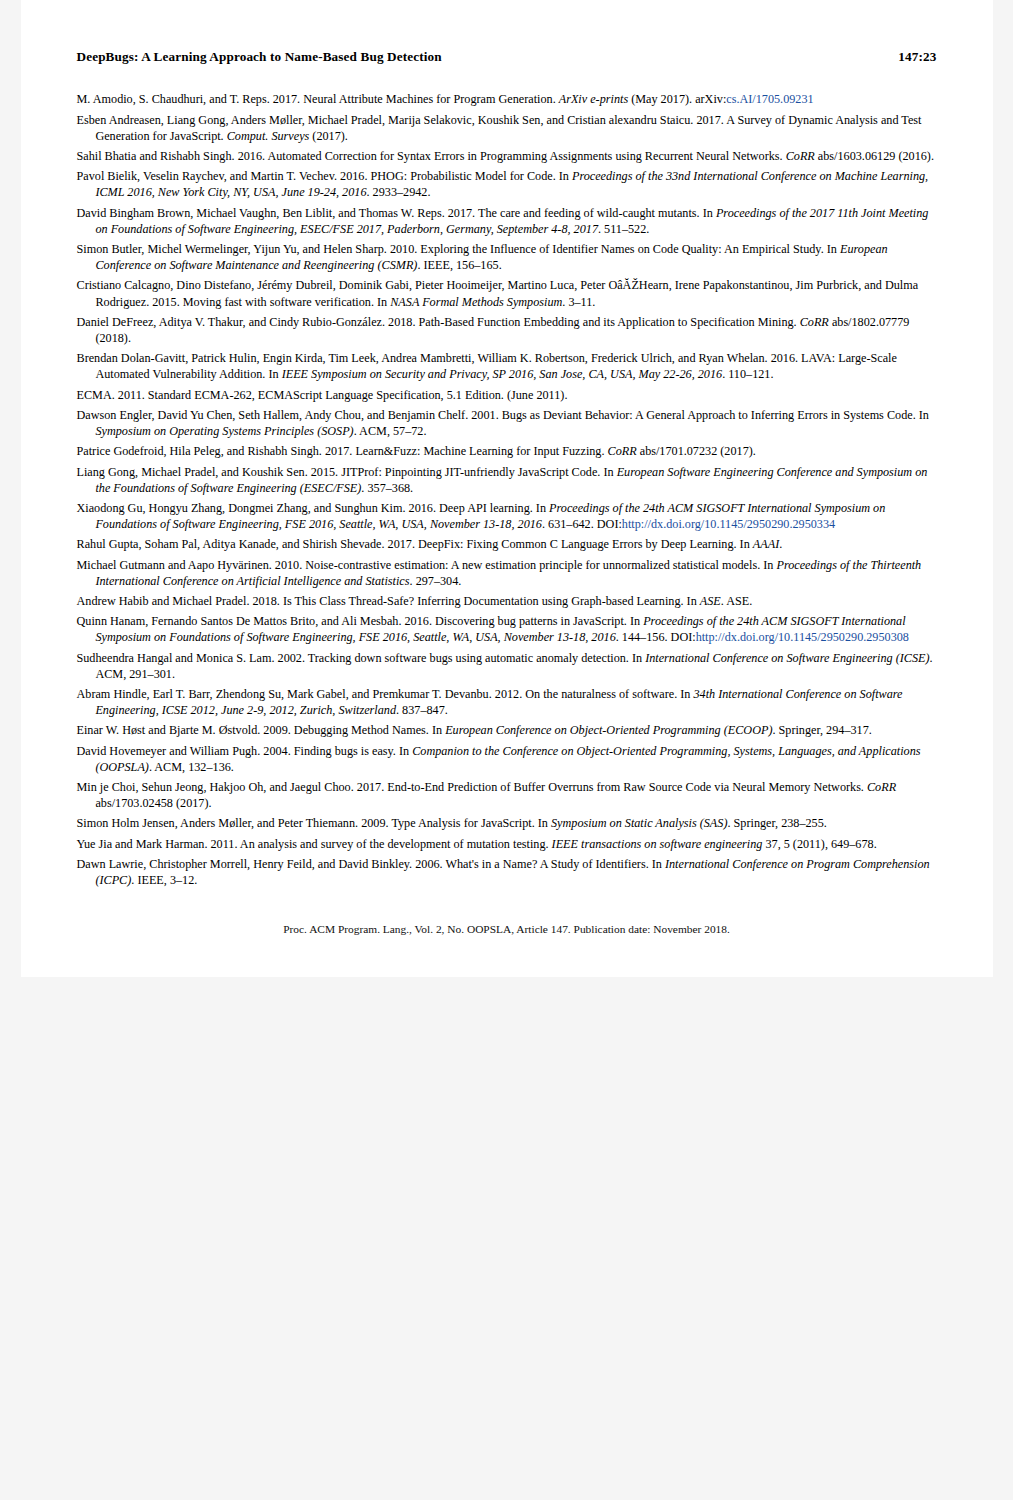DeepBugs: A Learning Approach to Name-Based Bug Detection
147:23
M. Amodio, S. Chaudhuri, and T. Reps. 2017. Neural Attribute Machines for Program Generation. ArXiv e-prints (May 2017). arXiv:cs.AI/1705.09231
Esben Andreasen, Liang Gong, Anders Møller, Michael Pradel, Marija Selakovic, Koushik Sen, and Cristian alexandru Staicu. 2017. A Survey of Dynamic Analysis and Test Generation for JavaScript. Comput. Surveys (2017).
Sahil Bhatia and Rishabh Singh. 2016. Automated Correction for Syntax Errors in Programming Assignments using Recurrent Neural Networks. CoRR abs/1603.06129 (2016).
Pavol Bielik, Veselin Raychev, and Martin T. Vechev. 2016. PHOG: Probabilistic Model for Code. In Proceedings of the 33nd International Conference on Machine Learning, ICML 2016, New York City, NY, USA, June 19-24, 2016. 2933–2942.
David Bingham Brown, Michael Vaughn, Ben Liblit, and Thomas W. Reps. 2017. The care and feeding of wild-caught mutants. In Proceedings of the 2017 11th Joint Meeting on Foundations of Software Engineering, ESEC/FSE 2017, Paderborn, Germany, September 4-8, 2017. 511–522.
Simon Butler, Michel Wermelinger, Yijun Yu, and Helen Sharp. 2010. Exploring the Influence of Identifier Names on Code Quality: An Empirical Study. In European Conference on Software Maintenance and Reengineering (CSMR). IEEE, 156–165.
Cristiano Calcagno, Dino Distefano, Jérémy Dubreil, Dominik Gabi, Pieter Hooimeijer, Martino Luca, Peter OâĂŽHearn, Irene Papakonstantinou, Jim Purbrick, and Dulma Rodriguez. 2015. Moving fast with software verification. In NASA Formal Methods Symposium. 3–11.
Daniel DeFreez, Aditya V. Thakur, and Cindy Rubio-González. 2018. Path-Based Function Embedding and its Application to Specification Mining. CoRR abs/1802.07779 (2018).
Brendan Dolan-Gavitt, Patrick Hulin, Engin Kirda, Tim Leek, Andrea Mambretti, William K. Robertson, Frederick Ulrich, and Ryan Whelan. 2016. LAVA: Large-Scale Automated Vulnerability Addition. In IEEE Symposium on Security and Privacy, SP 2016, San Jose, CA, USA, May 22-26, 2016. 110–121.
ECMA. 2011. Standard ECMA-262, ECMAScript Language Specification, 5.1 Edition. (June 2011).
Dawson Engler, David Yu Chen, Seth Hallem, Andy Chou, and Benjamin Chelf. 2001. Bugs as Deviant Behavior: A General Approach to Inferring Errors in Systems Code. In Symposium on Operating Systems Principles (SOSP). ACM, 57–72.
Patrice Godefroid, Hila Peleg, and Rishabh Singh. 2017. Learn&Fuzz: Machine Learning for Input Fuzzing. CoRR abs/1701.07232 (2017).
Liang Gong, Michael Pradel, and Koushik Sen. 2015. JITProf: Pinpointing JIT-unfriendly JavaScript Code. In European Software Engineering Conference and Symposium on the Foundations of Software Engineering (ESEC/FSE). 357–368.
Xiaodong Gu, Hongyu Zhang, Dongmei Zhang, and Sunghun Kim. 2016. Deep API learning. In Proceedings of the 24th ACM SIGSOFT International Symposium on Foundations of Software Engineering, FSE 2016, Seattle, WA, USA, November 13-18, 2016. 631–642. DOI:http://dx.doi.org/10.1145/2950290.2950334
Rahul Gupta, Soham Pal, Aditya Kanade, and Shirish Shevade. 2017. DeepFix: Fixing Common C Language Errors by Deep Learning. In AAAI.
Michael Gutmann and Aapo Hyvärinen. 2010. Noise-contrastive estimation: A new estimation principle for unnormalized statistical models. In Proceedings of the Thirteenth International Conference on Artificial Intelligence and Statistics. 297–304.
Andrew Habib and Michael Pradel. 2018. Is This Class Thread-Safe? Inferring Documentation using Graph-based Learning. In ASE. ASE.
Quinn Hanam, Fernando Santos De Mattos Brito, and Ali Mesbah. 2016. Discovering bug patterns in JavaScript. In Proceedings of the 24th ACM SIGSOFT International Symposium on Foundations of Software Engineering, FSE 2016, Seattle, WA, USA, November 13-18, 2016. 144–156. DOI:http://dx.doi.org/10.1145/2950290.2950308
Sudheendra Hangal and Monica S. Lam. 2002. Tracking down software bugs using automatic anomaly detection. In International Conference on Software Engineering (ICSE). ACM, 291–301.
Abram Hindle, Earl T. Barr, Zhendong Su, Mark Gabel, and Premkumar T. Devanbu. 2012. On the naturalness of software. In 34th International Conference on Software Engineering, ICSE 2012, June 2-9, 2012, Zurich, Switzerland. 837–847.
Einar W. Høst and Bjarte M. Østvold. 2009. Debugging Method Names. In European Conference on Object-Oriented Programming (ECOOP). Springer, 294–317.
David Hovemeyer and William Pugh. 2004. Finding bugs is easy. In Companion to the Conference on Object-Oriented Programming, Systems, Languages, and Applications (OOPSLA). ACM, 132–136.
Min je Choi, Sehun Jeong, Hakjoo Oh, and Jaegul Choo. 2017. End-to-End Prediction of Buffer Overruns from Raw Source Code via Neural Memory Networks. CoRR abs/1703.02458 (2017).
Simon Holm Jensen, Anders Møller, and Peter Thiemann. 2009. Type Analysis for JavaScript. In Symposium on Static Analysis (SAS). Springer, 238–255.
Yue Jia and Mark Harman. 2011. An analysis and survey of the development of mutation testing. IEEE transactions on software engineering 37, 5 (2011), 649–678.
Dawn Lawrie, Christopher Morrell, Henry Feild, and David Binkley. 2006. What's in a Name? A Study of Identifiers. In International Conference on Program Comprehension (ICPC). IEEE, 3–12.
Proc. ACM Program. Lang., Vol. 2, No. OOPSLA, Article 147. Publication date: November 2018.